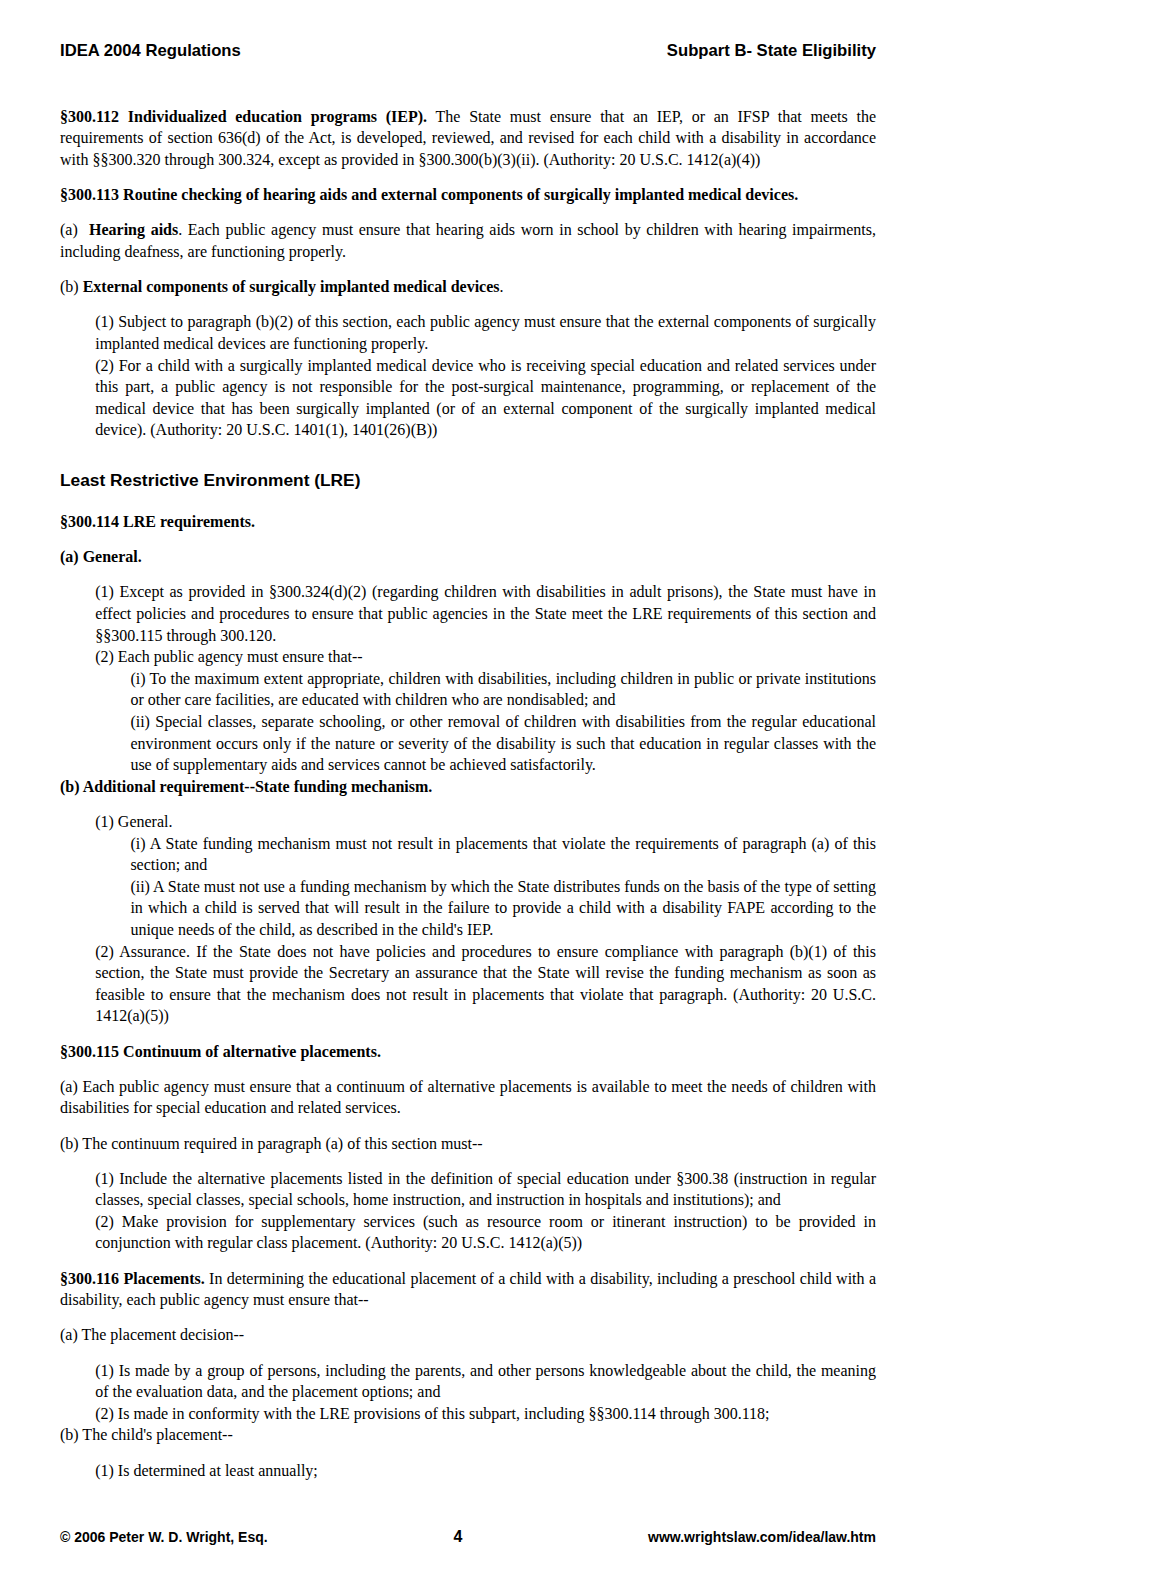IDEA 2004 Regulations
Subpart B- State Eligibility
§300.112 Individualized education programs (IEP). The State must ensure that an IEP, or an IFSP that meets the requirements of section 636(d) of the Act, is developed, reviewed, and revised for each child with a disability in accordance with §§300.320 through 300.324, except as provided in §300.300(b)(3)(ii). (Authority: 20 U.S.C. 1412(a)(4))
§300.113 Routine checking of hearing aids and external components of surgically implanted medical devices.
(a) Hearing aids. Each public agency must ensure that hearing aids worn in school by children with hearing impairments, including deafness, are functioning properly.
(b) External components of surgically implanted medical devices.
(1) Subject to paragraph (b)(2) of this section, each public agency must ensure that the external components of surgically implanted medical devices are functioning properly.
(2) For a child with a surgically implanted medical device who is receiving special education and related services under this part, a public agency is not responsible for the post-surgical maintenance, programming, or replacement of the medical device that has been surgically implanted (or of an external component of the surgically implanted medical device). (Authority: 20 U.S.C. 1401(1), 1401(26)(B))
Least Restrictive Environment (LRE)
§300.114 LRE requirements.
(a) General.
(1) Except as provided in §300.324(d)(2) (regarding children with disabilities in adult prisons), the State must have in effect policies and procedures to ensure that public agencies in the State meet the LRE requirements of this section and §§300.115 through 300.120.
(2) Each public agency must ensure that--
(i) To the maximum extent appropriate, children with disabilities, including children in public or private institutions or other care facilities, are educated with children who are nondisabled; and
(ii) Special classes, separate schooling, or other removal of children with disabilities from the regular educational environment occurs only if the nature or severity of the disability is such that education in regular classes with the use of supplementary aids and services cannot be achieved satisfactorily.
(b) Additional requirement--State funding mechanism.
(1) General.
(i) A State funding mechanism must not result in placements that violate the requirements of paragraph (a) of this section; and
(ii) A State must not use a funding mechanism by which the State distributes funds on the basis of the type of setting in which a child is served that will result in the failure to provide a child with a disability FAPE according to the unique needs of the child, as described in the child's IEP.
(2) Assurance. If the State does not have policies and procedures to ensure compliance with paragraph (b)(1) of this section, the State must provide the Secretary an assurance that the State will revise the funding mechanism as soon as feasible to ensure that the mechanism does not result in placements that violate that paragraph. (Authority: 20 U.S.C. 1412(a)(5))
§300.115 Continuum of alternative placements.
(a) Each public agency must ensure that a continuum of alternative placements is available to meet the needs of children with disabilities for special education and related services.
(b) The continuum required in paragraph (a) of this section must--
(1) Include the alternative placements listed in the definition of special education under §300.38 (instruction in regular classes, special classes, special schools, home instruction, and instruction in hospitals and institutions); and
(2) Make provision for supplementary services (such as resource room or itinerant instruction) to be provided in conjunction with regular class placement. (Authority: 20 U.S.C. 1412(a)(5))
§300.116 Placements. In determining the educational placement of a child with a disability, including a preschool child with a disability, each public agency must ensure that--
(a) The placement decision--
(1) Is made by a group of persons, including the parents, and other persons knowledgeable about the child, the meaning of the evaluation data, and the placement options; and
(2) Is made in conformity with the LRE provisions of this subpart, including §§300.114 through 300.118;
(b) The child's placement--
(1) Is determined at least annually;
© 2006 Peter W. D. Wright, Esq.
4
www.wrightslaw.com/idea/law.htm